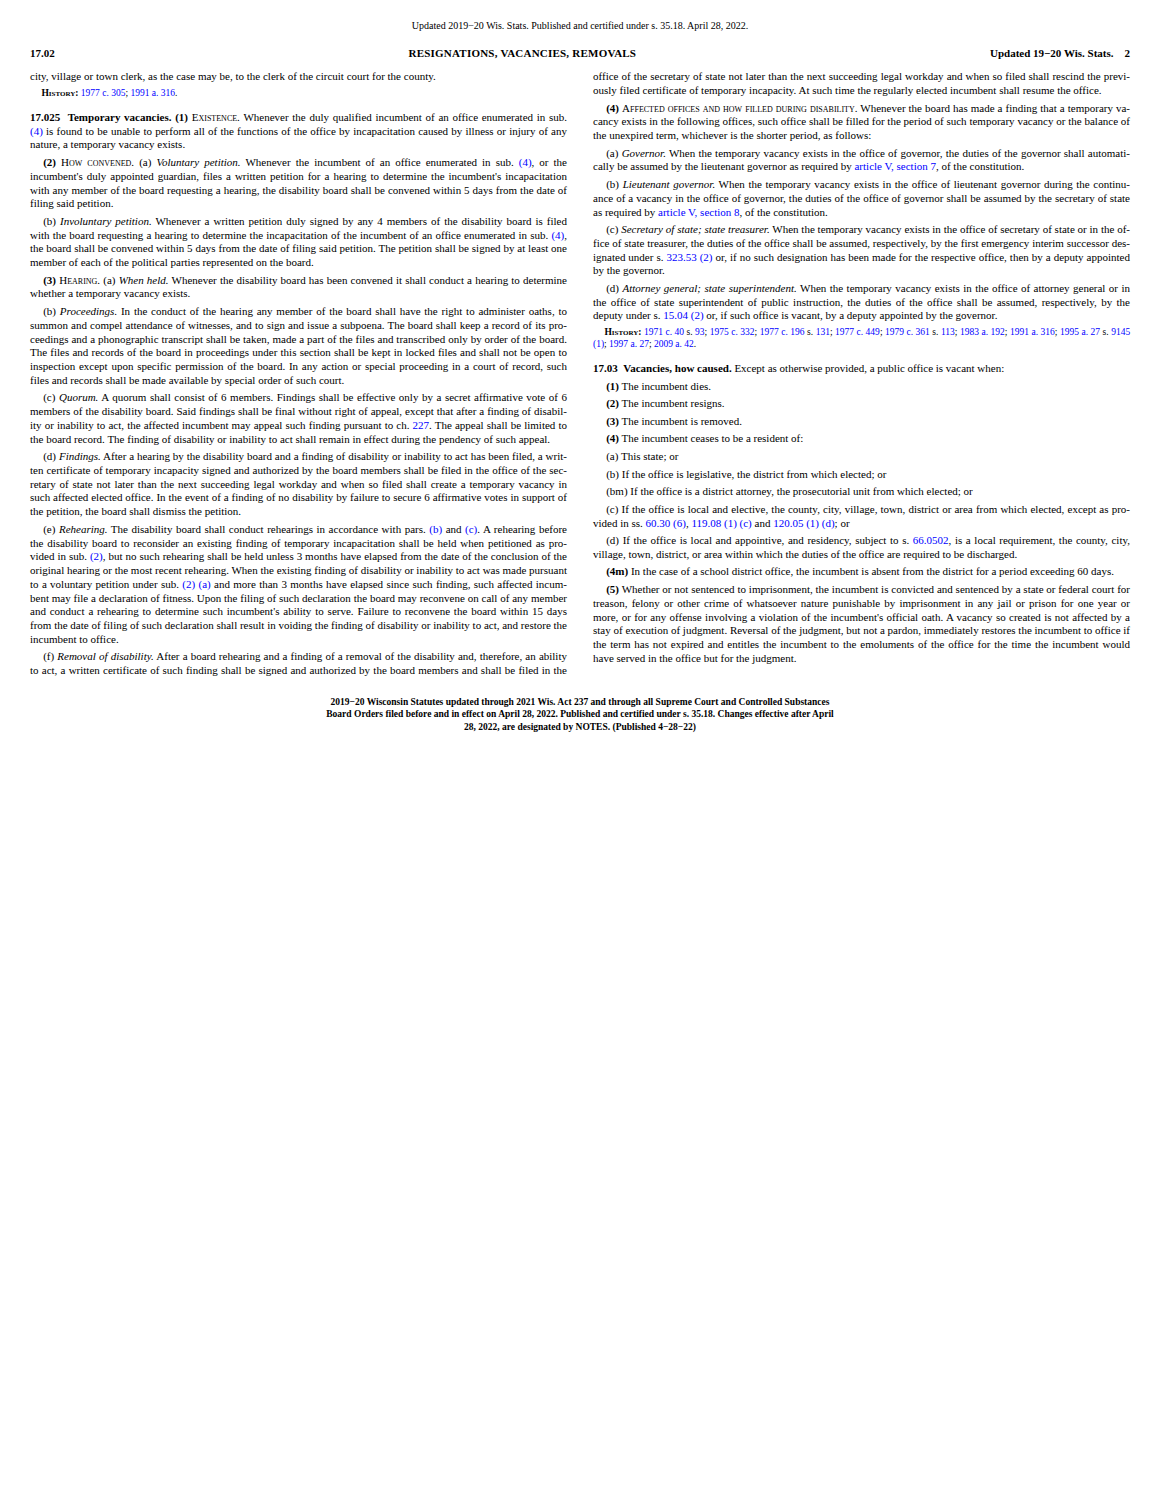Updated 2019−20 Wis. Stats. Published and certified under s. 35.18. April 28, 2022.
17.02 RESIGNATIONS, VACANCIES, REMOVALS Updated 19−20 Wis. Stats. 2
city, village or town clerk, as the case may be, to the clerk of the circuit court for the county.
History: 1977 c. 305; 1991 a. 316.
17.025 Temporary vacancies. (1) Existence. Whenever the duly qualified incumbent of an office enumerated in sub. (4) is found to be unable to perform all of the functions of the office by incapacitation caused by illness or injury of any nature, a temporary vacancy exists.
(2) How convened. (a) Voluntary petition. Whenever the incumbent of an office enumerated in sub. (4), or the incumbent's duly appointed guardian, files a written petition for a hearing to determine the incumbent's incapacitation with any member of the board requesting a hearing, the disability board shall be convened within 5 days from the date of filing said petition.
(b) Involuntary petition. Whenever a written petition duly signed by any 4 members of the disability board is filed with the board requesting a hearing to determine the incapacitation of the incumbent of an office enumerated in sub. (4), the board shall be convened within 5 days from the date of filing said petition. The petition shall be signed by at least one member of each of the political parties represented on the board.
(3) Hearing. (a) When held. Whenever the disability board has been convened it shall conduct a hearing to determine whether a temporary vacancy exists.
(b) Proceedings. In the conduct of the hearing any member of the board shall have the right to administer oaths, to summon and compel attendance of witnesses, and to sign and issue a subpoena. The board shall keep a record of its proceedings and a phonographic transcript shall be taken, made a part of the files and transcribed only by order of the board. The files and records of the board in proceedings under this section shall be kept in locked files and shall not be open to inspection except upon specific permission of the board. In any action or special proceeding in a court of record, such files and records shall be made available by special order of such court.
(c) Quorum. A quorum shall consist of 6 members. Findings shall be effective only by a secret affirmative vote of 6 members of the disability board. Said findings shall be final without right of appeal, except that after a finding of disability or inability to act, the affected incumbent may appeal such finding pursuant to ch. 227. The appeal shall be limited to the board record. The finding of disability or inability to act shall remain in effect during the pendency of such appeal.
(d) Findings. After a hearing by the disability board and a finding of disability or inability to act has been filed, a written certificate of temporary incapacity signed and authorized by the board members shall be filed in the office of the secretary of state not later than the next succeeding legal workday and when so filed shall create a temporary vacancy in such affected elected office. In the event of a finding of no disability by failure to secure 6 affirmative votes in support of the petition, the board shall dismiss the petition.
(e) Rehearing. The disability board shall conduct rehearings in accordance with pars. (b) and (c). A rehearing before the disability board to reconsider an existing finding of temporary incapacitation shall be held when petitioned as provided in sub. (2), but no such rehearing shall be held unless 3 months have elapsed from the date of the conclusion of the original hearing or the most recent rehearing. When the existing finding of disability or inability to act was made pursuant to a voluntary petition under sub. (2) (a) and more than 3 months have elapsed since such finding, such affected incumbent may file a declaration of fitness. Upon the filing of such declaration the board may reconvene on call of any member and conduct a rehearing to determine such incumbent's ability to serve. Failure to reconvene the board within 15 days from the date of filing of such declaration shall result in voiding the finding of disability or inability to act, and restore the incumbent to office.
(f) Removal of disability. After a board rehearing and a finding of a removal of the disability and, therefore, an ability to act, a written certificate of such finding shall be signed and authorized by the board members and shall be filed in the office of the secretary of state not later than the next succeeding legal workday and when so filed shall rescind the previously filed certificate of temporary incapacity. At such time the regularly elected incumbent shall resume the office.
(4) Affected offices and how filled during disability. Whenever the board has made a finding that a temporary vacancy exists in the following offices, such office shall be filled for the period of such temporary vacancy or the balance of the unexpired term, whichever is the shorter period, as follows:
(a) Governor. When the temporary vacancy exists in the office of governor, the duties of the governor shall automatically be assumed by the lieutenant governor as required by article V, section 7, of the constitution.
(b) Lieutenant governor. When the temporary vacancy exists in the office of lieutenant governor during the continuance of a vacancy in the office of governor, the duties of the office of governor shall be assumed by the secretary of state as required by article V, section 8, of the constitution.
(c) Secretary of state; state treasurer. When the temporary vacancy exists in the office of secretary of state or in the office of state treasurer, the duties of the office shall be assumed, respectively, by the first emergency interim successor designated under s. 323.53 (2) or, if no such designation has been made for the respective office, then by a deputy appointed by the governor.
(d) Attorney general; state superintendent. When the temporary vacancy exists in the office of attorney general or in the office of state superintendent of public instruction, the duties of the office shall be assumed, respectively, by the deputy under s. 15.04 (2) or, if such office is vacant, by a deputy appointed by the governor.
History: 1971 c. 40 s. 93; 1975 c. 332; 1977 c. 196 s. 131; 1977 c. 449; 1979 c. 361 s. 113; 1983 a. 192; 1991 a. 316; 1995 a. 27 s. 9145 (1); 1997 a. 27; 2009 a. 42.
17.03 Vacancies, how caused. Except as otherwise provided, a public office is vacant when:
(1) The incumbent dies.
(2) The incumbent resigns.
(3) The incumbent is removed.
(4) The incumbent ceases to be a resident of:
(a) This state; or
(b) If the office is legislative, the district from which elected; or
(bm) If the office is a district attorney, the prosecutorial unit from which elected; or
(c) If the office is local and elective, the county, city, village, town, district or area from which elected, except as provided in ss. 60.30 (6), 119.08 (1) (c) and 120.05 (1) (d); or
(d) If the office is local and appointive, and residency, subject to s. 66.0502, is a local requirement, the county, city, village, town, district, or area within which the duties of the office are required to be discharged.
(4m) In the case of a school district office, the incumbent is absent from the district for a period exceeding 60 days.
(5) Whether or not sentenced to imprisonment, the incumbent is convicted and sentenced by a state or federal court for treason, felony or other crime of whatsoever nature punishable by imprisonment in any jail or prison for one year or more, or for any offense involving a violation of the incumbent's official oath. A vacancy so created is not affected by a stay of execution of judgment. Reversal of the judgment, but not a pardon, immediately restores the incumbent to office if the term has not expired and entitles the incumbent to the emoluments of the office for the time the incumbent would have served in the office but for the judgment.
2019−20 Wisconsin Statutes updated through 2021 Wis. Act 237 and through all Supreme Court and Controlled Substances
Board Orders filed before and in effect on April 28, 2022. Published and certified under s. 35.18. Changes effective after April
28, 2022, are designated by NOTES. (Published 4−28−22)